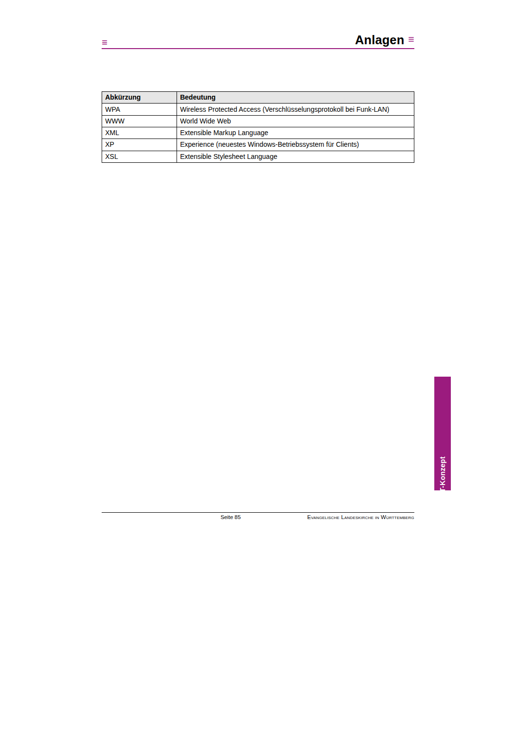≡
Anlagen ≡
| Abkürzung | Bedeutung |
| --- | --- |
| WPA | Wireless Protected Access (Verschlüsselungsprotokoll bei Funk-LAN) |
| WWW | World Wide Web |
| XML | Extensible Markup Language |
| XP | Experience (neuestes Windows-Betriebssystem für Clients) |
| XSL | Extensible Stylesheet Language |
IT-Konzept
Seite 85
Evangelische Landeskirche in Württemberg